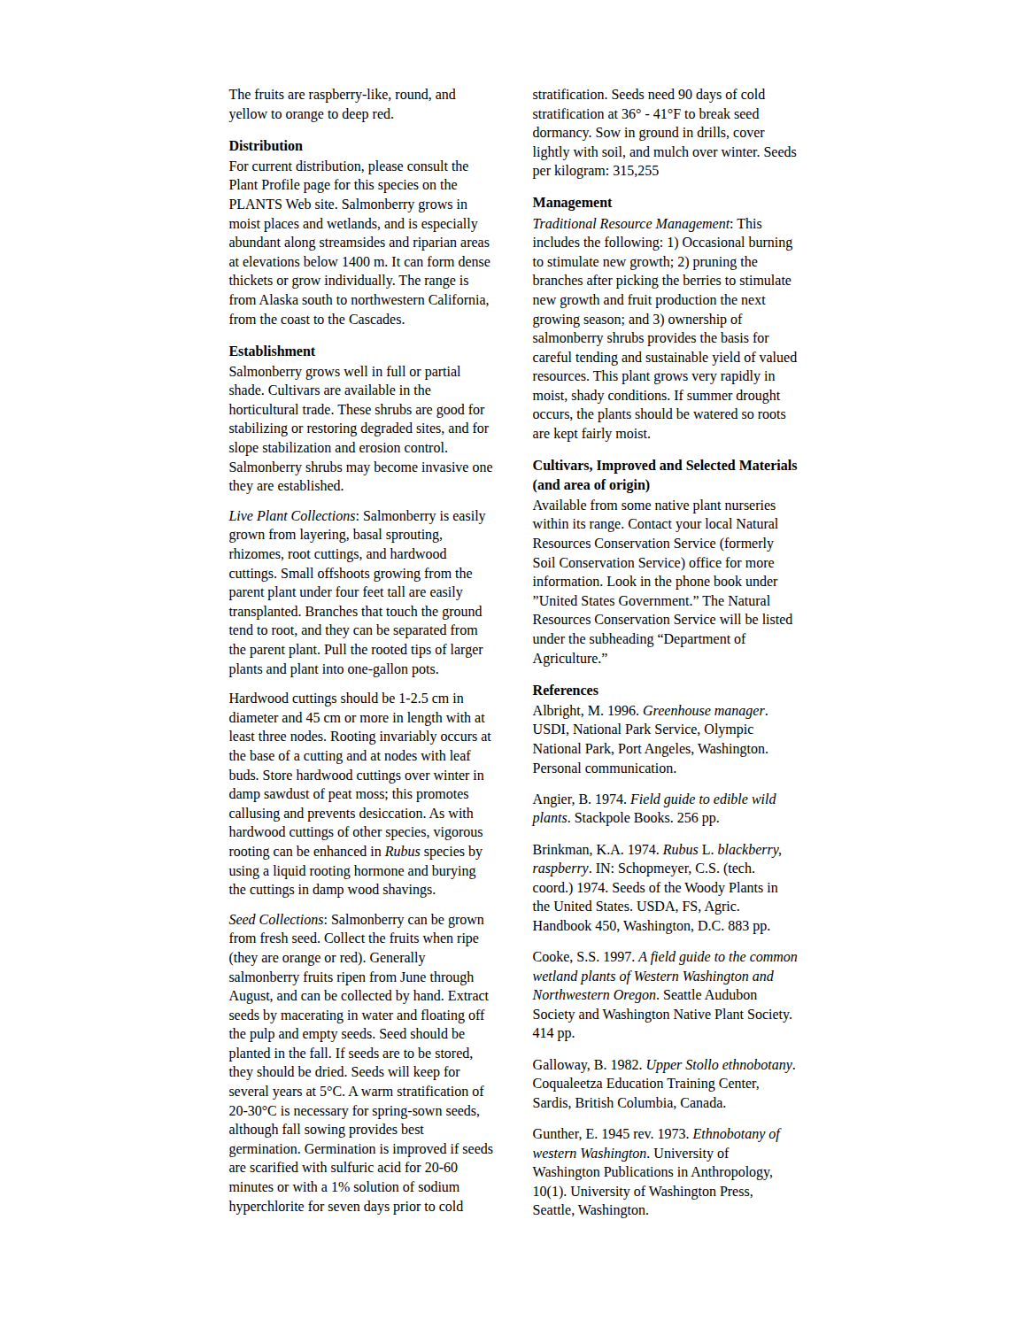The fruits are raspberry-like, round, and yellow to orange to deep red.
Distribution
For current distribution, please consult the Plant Profile page for this species on the PLANTS Web site. Salmonberry grows in moist places and wetlands, and is especially abundant along streamsides and riparian areas at elevations below 1400 m. It can form dense thickets or grow individually. The range is from Alaska south to northwestern California, from the coast to the Cascades.
Establishment
Salmonberry grows well in full or partial shade. Cultivars are available in the horticultural trade. These shrubs are good for stabilizing or restoring degraded sites, and for slope stabilization and erosion control. Salmonberry shrubs may become invasive one they are established.
Live Plant Collections: Salmonberry is easily grown from layering, basal sprouting, rhizomes, root cuttings, and hardwood cuttings. Small offshoots growing from the parent plant under four feet tall are easily transplanted. Branches that touch the ground tend to root, and they can be separated from the parent plant. Pull the rooted tips of larger plants and plant into one-gallon pots.
Hardwood cuttings should be 1-2.5 cm in diameter and 45 cm or more in length with at least three nodes. Rooting invariably occurs at the base of a cutting and at nodes with leaf buds. Store hardwood cuttings over winter in damp sawdust of peat moss; this promotes callusing and prevents desiccation. As with hardwood cuttings of other species, vigorous rooting can be enhanced in Rubus species by using a liquid rooting hormone and burying the cuttings in damp wood shavings.
Seed Collections: Salmonberry can be grown from fresh seed. Collect the fruits when ripe (they are orange or red). Generally salmonberry fruits ripen from June through August, and can be collected by hand. Extract seeds by macerating in water and floating off the pulp and empty seeds. Seed should be planted in the fall. If seeds are to be stored, they should be dried. Seeds will keep for several years at 5°C. A warm stratification of 20-30°C is necessary for spring-sown seeds, although fall sowing provides best germination. Germination is improved if seeds are scarified with sulfuric acid for 20-60 minutes or with a 1% solution of sodium hyperchlorite for seven days prior to cold stratification. Seeds need 90 days of cold stratification at 36° - 41°F to break seed dormancy. Sow in ground in drills, cover lightly with soil, and mulch over winter. Seeds per kilogram: 315,255
Management
Traditional Resource Management: This includes the following: 1) Occasional burning to stimulate new growth; 2) pruning the branches after picking the berries to stimulate new growth and fruit production the next growing season; and 3) ownership of salmonberry shrubs provides the basis for careful tending and sustainable yield of valued resources. This plant grows very rapidly in moist, shady conditions. If summer drought occurs, the plants should be watered so roots are kept fairly moist.
Cultivars, Improved and Selected Materials (and area of origin)
Available from some native plant nurseries within its range. Contact your local Natural Resources Conservation Service (formerly Soil Conservation Service) office for more information. Look in the phone book under ”United States Government.” The Natural Resources Conservation Service will be listed under the subheading “Department of Agriculture.”
References
Albright, M. 1996. Greenhouse manager. USDI, National Park Service, Olympic National Park, Port Angeles, Washington. Personal communication.
Angier, B. 1974. Field guide to edible wild plants. Stackpole Books. 256 pp.
Brinkman, K.A. 1974. Rubus L. blackberry, raspberry. IN: Schopmeyer, C.S. (tech. coord.) 1974. Seeds of the Woody Plants in the United States. USDA, FS, Agric. Handbook 450, Washington, D.C. 883 pp.
Cooke, S.S. 1997. A field guide to the common wetland plants of Western Washington and Northwestern Oregon. Seattle Audubon Society and Washington Native Plant Society. 414 pp.
Galloway, B. 1982. Upper Stollo ethnobotany. Coqualeetza Education Training Center, Sardis, British Columbia, Canada.
Gunther, E. 1945 rev. 1973. Ethnobotany of western Washington. University of Washington Publications in Anthropology, 10(1). University of Washington Press, Seattle, Washington.